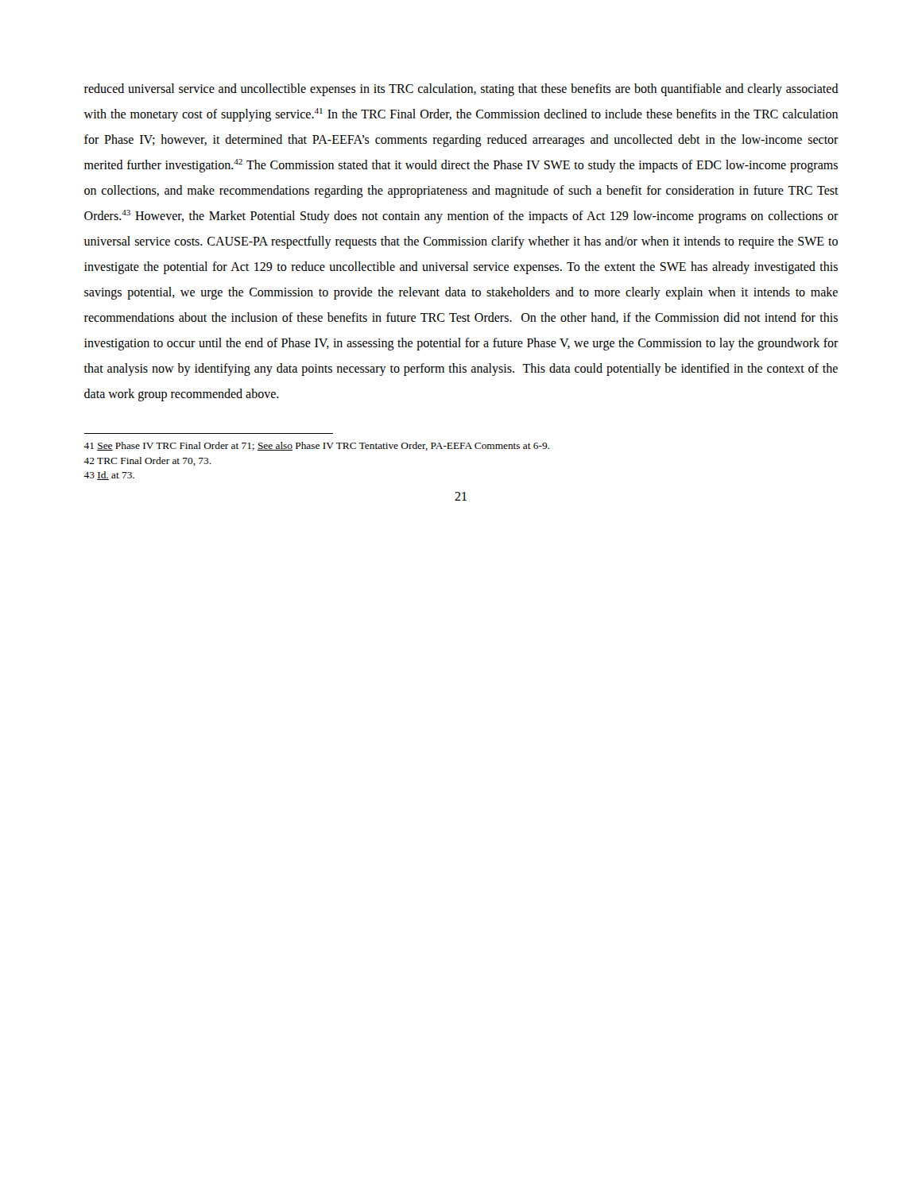reduced universal service and uncollectible expenses in its TRC calculation, stating that these benefits are both quantifiable and clearly associated with the monetary cost of supplying service.41 In the TRC Final Order, the Commission declined to include these benefits in the TRC calculation for Phase IV; however, it determined that PA-EEFA’s comments regarding reduced arrearages and uncollected debt in the low-income sector merited further investigation.42 The Commission stated that it would direct the Phase IV SWE to study the impacts of EDC low-income programs on collections, and make recommendations regarding the appropriateness and magnitude of such a benefit for consideration in future TRC Test Orders.43 However, the Market Potential Study does not contain any mention of the impacts of Act 129 low-income programs on collections or universal service costs. CAUSE-PA respectfully requests that the Commission clarify whether it has and/or when it intends to require the SWE to investigate the potential for Act 129 to reduce uncollectible and universal service expenses. To the extent the SWE has already investigated this savings potential, we urge the Commission to provide the relevant data to stakeholders and to more clearly explain when it intends to make recommendations about the inclusion of these benefits in future TRC Test Orders. On the other hand, if the Commission did not intend for this investigation to occur until the end of Phase IV, in assessing the potential for a future Phase V, we urge the Commission to lay the groundwork for that analysis now by identifying any data points necessary to perform this analysis. This data could potentially be identified in the context of the data work group recommended above.
41 See Phase IV TRC Final Order at 71; See also Phase IV TRC Tentative Order, PA-EEFA Comments at 6-9.
42 TRC Final Order at 70, 73.
43 Id. at 73.
21